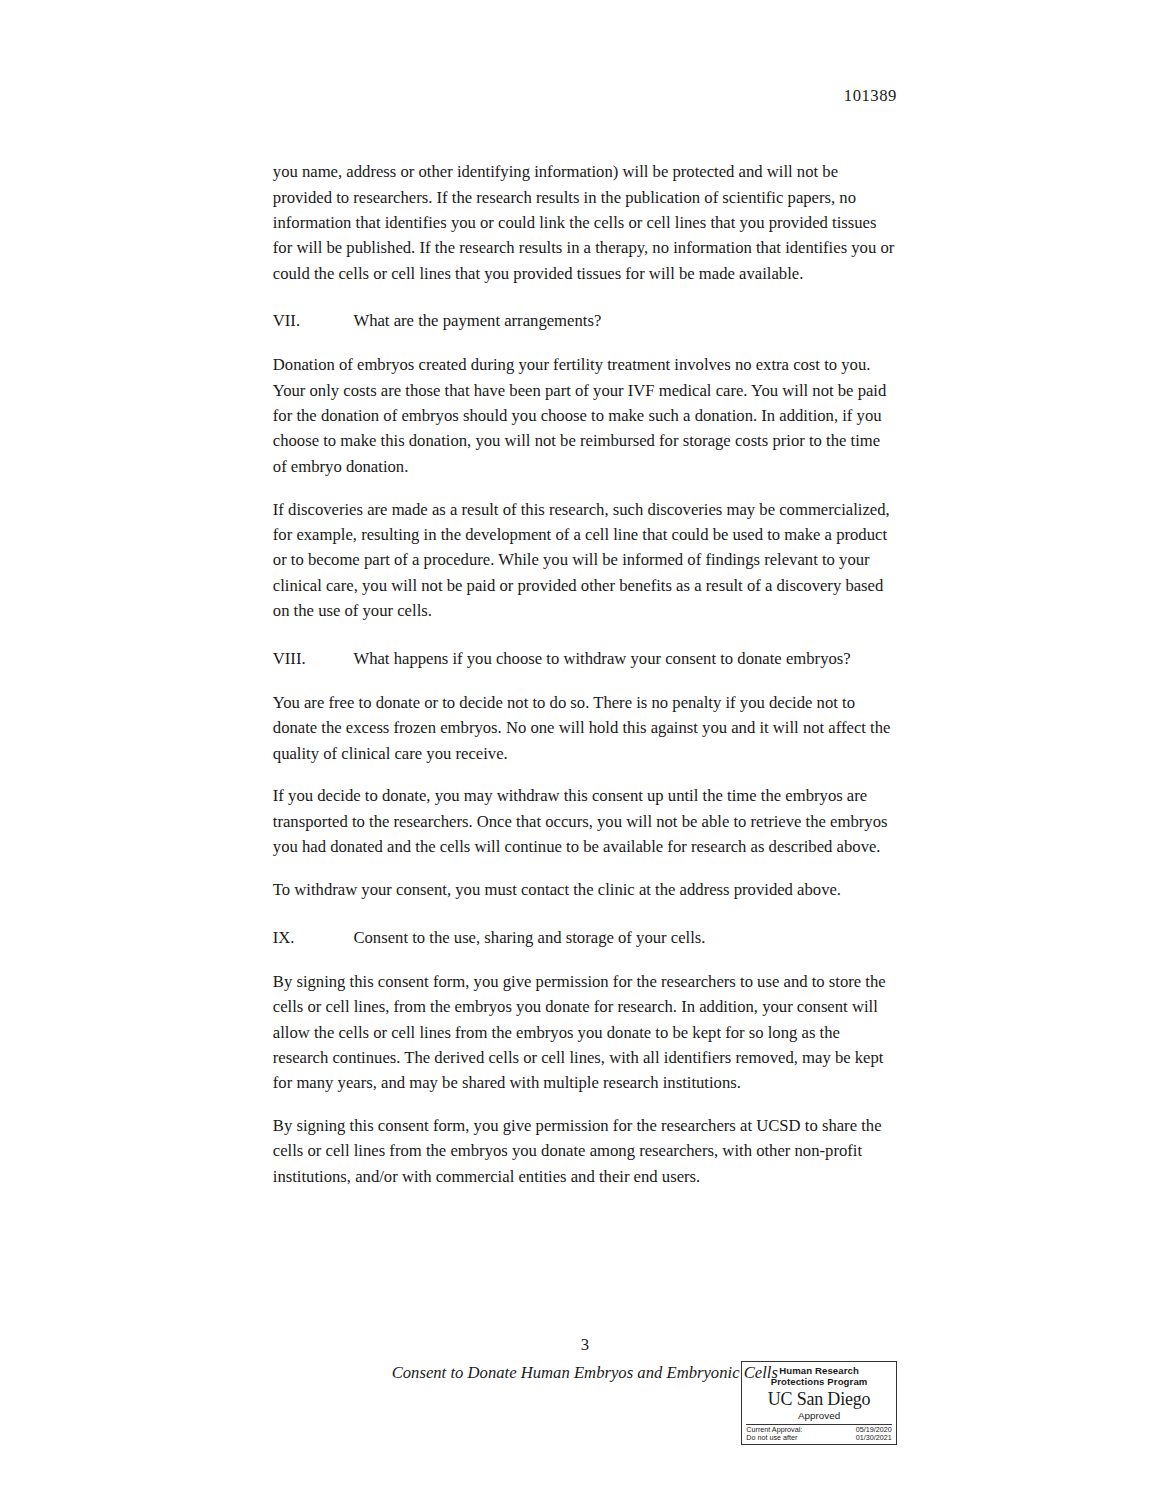101389
you name, address or other identifying information) will be protected and will not be provided to researchers. If the research results in the publication of scientific papers, no information that identifies you or could link the cells or cell lines that you provided tissues for will be published. If the research results in a therapy, no information that identifies you or could the cells or cell lines that you provided tissues for will be made available.
VII. What are the payment arrangements?
Donation of embryos created during your fertility treatment involves no extra cost to you. Your only costs are those that have been part of your IVF medical care. You will not be paid for the donation of embryos should you choose to make such a donation. In addition, if you choose to make this donation, you will not be reimbursed for storage costs prior to the time of embryo donation.
If discoveries are made as a result of this research, such discoveries may be commercialized, for example, resulting in the development of a cell line that could be used to make a product or to become part of a procedure. While you will be informed of findings relevant to your clinical care, you will not be paid or provided other benefits as a result of a discovery based on the use of your cells.
VIII. What happens if you choose to withdraw your consent to donate embryos?
You are free to donate or to decide not to do so. There is no penalty if you decide not to donate the excess frozen embryos. No one will hold this against you and it will not affect the quality of clinical care you receive.
If you decide to donate, you may withdraw this consent up until the time the embryos are transported to the researchers. Once that occurs, you will not be able to retrieve the embryos you had donated and the cells will continue to be available for research as described above.
To withdraw your consent, you must contact the clinic at the address provided above.
IX. Consent to the use, sharing and storage of your cells.
By signing this consent form, you give permission for the researchers to use and to store the cells or cell lines, from the embryos you donate for research. In addition, your consent will allow the cells or cell lines from the embryos you donate to be kept for so long as the research continues. The derived cells or cell lines, with all identifiers removed, may be kept for many years, and may be shared with multiple research institutions.
By signing this consent form, you give permission for the researchers at UCSD to share the cells or cell lines from the embryos you donate among researchers, with other non-profit institutions, and/or with commercial entities and their end users.
3 Consent to Donate Human Embryos and Embryonic Cells
Human Research
Protections Program
UC San Diego
Approved
Current Approval:
Do not use after 05/19/2020
01/30/2021